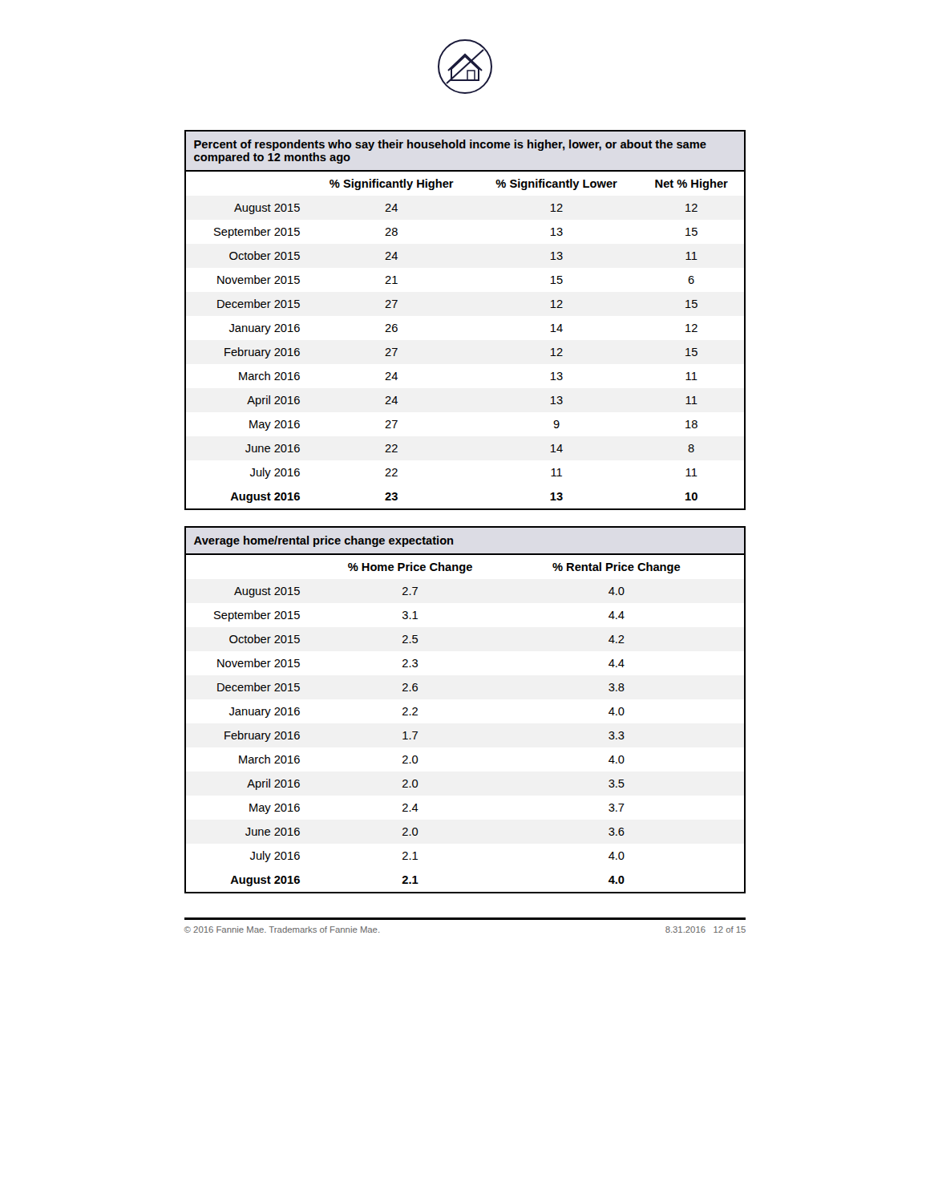Percent of respondents who say their household income is higher, lower, or about the same compared to 12 months ago
| | % Significantly Higher | % Significantly Lower | Net % Higher |
| --- | --- | --- | --- |
| August 2015 | 24 | 12 | 12 |
| September 2015 | 28 | 13 | 15 |
| October 2015 | 24 | 13 | 11 |
| November 2015 | 21 | 15 | 6 |
| December 2015 | 27 | 12 | 15 |
| January 2016 | 26 | 14 | 12 |
| February 2016 | 27 | 12 | 15 |
| March 2016 | 24 | 13 | 11 |
| April 2016 | 24 | 13 | 11 |
| May 2016 | 27 | 9 | 18 |
| June 2016 | 22 | 14 | 8 |
| July 2016 | 22 | 11 | 11 |
| August 2016 | 23 | 13 | 10 |
Average home/rental price change expectation
| | % Home Price Change | % Rental Price Change | |
| --- | --- | --- | --- |
| August 2015 | 2.7 | 4.0 | |
| September 2015 | 3.1 | 4.4 | |
| October 2015 | 2.5 | 4.2 | |
| November 2015 | 2.3 | 4.4 | |
| December 2015 | 2.6 | 3.8 | |
| January 2016 | 2.2 | 4.0 | |
| February 2016 | 1.7 | 3.3 | |
| March 2016 | 2.0 | 4.0 | |
| April 2016 | 2.0 | 3.5 | |
| May 2016 | 2.4 | 3.7 | |
| June 2016 | 2.0 | 3.6 | |
| July 2016 | 2.1 | 4.0 | |
| August 2016 | 2.1 | 4.0 | |
© 2016 Fannie Mae. Trademarks of Fannie Mae. 8.31.2016 12 of 15